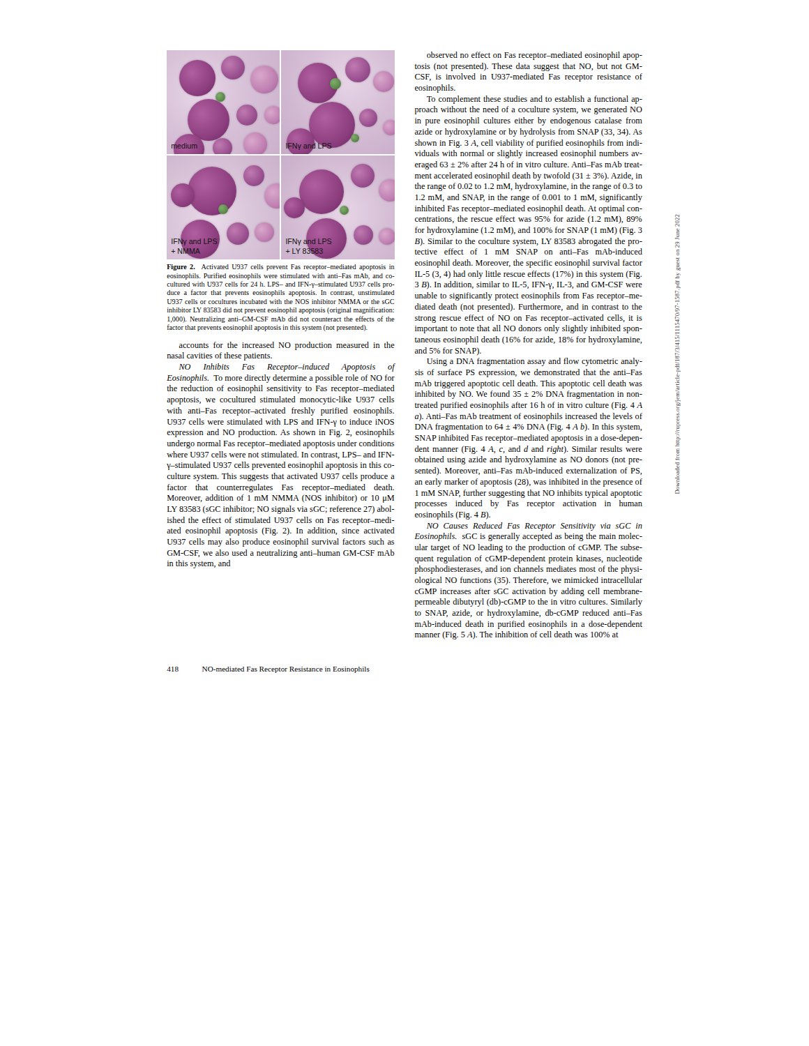Downloaded from http://rupress.org/jem/article-pdf/187/3/415/1115470/97-1587.pdf by guest on 29 June 2022
medium
IFNγ and LPS
IFNγ and LPS
+ NMMA
IFNγ and LPS
+ LY 83583
Figure 2. Activated U937 cells prevent Fas receptor–mediated apoptosis in eosinophils. Purified eosinophils were stimulated with anti–Fas mAb, and cocultured with U937 cells for 24 h. LPS– and IFN-γ–stimulated U937 cells produce a factor that prevents eosinophils apoptosis. In contrast, unstimulated U937 cells or cocultures incubated with the NOS inhibitor NMMA or the sGC inhibitor LY 83583 did not prevent eosinophil apoptosis (original magnification: 1,000). Neutralizing anti–GM-CSF mAb did not counteract the effects of the factor that prevents eosinophil apoptosis in this system (not presented).
accounts for the increased NO production measured in the nasal cavities of these patients.
NO Inhibits Fas Receptor–induced Apoptosis of Eosinophils. To more directly determine a possible role of NO for the reduction of eosinophil sensitivity to Fas receptor–mediated apoptosis, we cocultured stimulated monocytic-like U937 cells with anti–Fas receptor–activated freshly purified eosinophils. U937 cells were stimulated with LPS and IFN-γ to induce iNOS expression and NO production. As shown in Fig. 2, eosinophils undergo normal Fas receptor–mediated apoptosis under conditions where U937 cells were not stimulated. In contrast, LPS– and IFN-γ–stimulated U937 cells prevented eosinophil apoptosis in this coculture system. This suggests that activated U937 cells produce a factor that counterregulates Fas receptor–mediated death. Moreover, addition of 1 mM NMMA (NOS inhibitor) or 10 μM LY 83583 (sGC inhibitor; NO signals via sGC; reference 27) abolished the effect of stimulated U937 cells on Fas receptor–mediated eosinophil apoptosis (Fig. 2). In addition, since activated U937 cells may also produce eosinophil survival factors such as GM-CSF, we also used a neutralizing anti–human GM-CSF mAb in this system, and
observed no effect on Fas receptor–mediated eosinophil apoptosis (not presented). These data suggest that NO, but not GM-CSF, is involved in U937-mediated Fas receptor resistance of eosinophils.
To complement these studies and to establish a functional approach without the need of a coculture system, we generated NO in pure eosinophil cultures either by endogenous catalase from azide or hydroxylamine or by hydrolysis from SNAP (33, 34). As shown in Fig. 3 A, cell viability of purified eosinophils from individuals with normal or slightly increased eosinophil numbers averaged 63 ± 2% after 24 h of in vitro culture. Anti–Fas mAb treatment accelerated eosinophil death by twofold (31 ± 3%). Azide, in the range of 0.02 to 1.2 mM, hydroxylamine, in the range of 0.3 to 1.2 mM, and SNAP, in the range of 0.001 to 1 mM, significantly inhibited Fas receptor–mediated eosinophil death. At optimal concentrations, the rescue effect was 95% for azide (1.2 mM), 89% for hydroxylamine (1.2 mM), and 100% for SNAP (1 mM) (Fig. 3 B). Similar to the coculture system, LY 83583 abrogated the protective effect of 1 mM SNAP on anti–Fas mAb-induced eosinophil death. Moreover, the specific eosinophil survival factor IL-5 (3, 4) had only little rescue effects (17%) in this system (Fig. 3 B). In addition, similar to IL-5, IFN-γ, IL-3, and GM-CSF were unable to significantly protect eosinophils from Fas receptor–mediated death (not presented). Furthermore, and in contrast to the strong rescue effect of NO on Fas receptor–activated cells, it is important to note that all NO donors only slightly inhibited spontaneous eosinophil death (16% for azide, 18% for hydroxylamine, and 5% for SNAP).
Using a DNA fragmentation assay and flow cytometric analysis of surface PS expression, we demonstrated that the anti–Fas mAb triggered apoptotic cell death. This apoptotic cell death was inhibited by NO. We found 35 ± 2% DNA fragmentation in nontreated purified eosinophils after 16 h of in vitro culture (Fig. 4 A a). Anti–Fas mAb treatment of eosinophils increased the levels of DNA fragmentation to 64 ± 4% DNA (Fig. 4 A b). In this system, SNAP inhibited Fas receptor–mediated apoptosis in a dose-dependent manner (Fig. 4 A, c, and d and right). Similar results were obtained using azide and hydroxylamine as NO donors (not presented). Moreover, anti–Fas mAb-induced externalization of PS, an early marker of apoptosis (28), was inhibited in the presence of 1 mM SNAP, further suggesting that NO inhibits typical apoptotic processes induced by Fas receptor activation in human eosinophils (Fig. 4 B).
NO Causes Reduced Fas Receptor Sensitivity via sGC in Eosinophils. sGC is generally accepted as being the main molecular target of NO leading to the production of cGMP. The subsequent regulation of cGMP-dependent protein kinases, nucleotide phosphodiesterases, and ion channels mediates most of the physiological NO functions (35). Therefore, we mimicked intracellular cGMP increases after sGC activation by adding cell membrane-permeable dibutyryl (db)-cGMP to the in vitro cultures. Similarly to SNAP, azide, or hydroxylamine, db-cGMP reduced anti–Fas mAb-induced death in purified eosinophils in a dose-dependent manner (Fig. 5 A). The inhibition of cell death was 100% at
418 NO-mediated Fas Receptor Resistance in Eosinophils